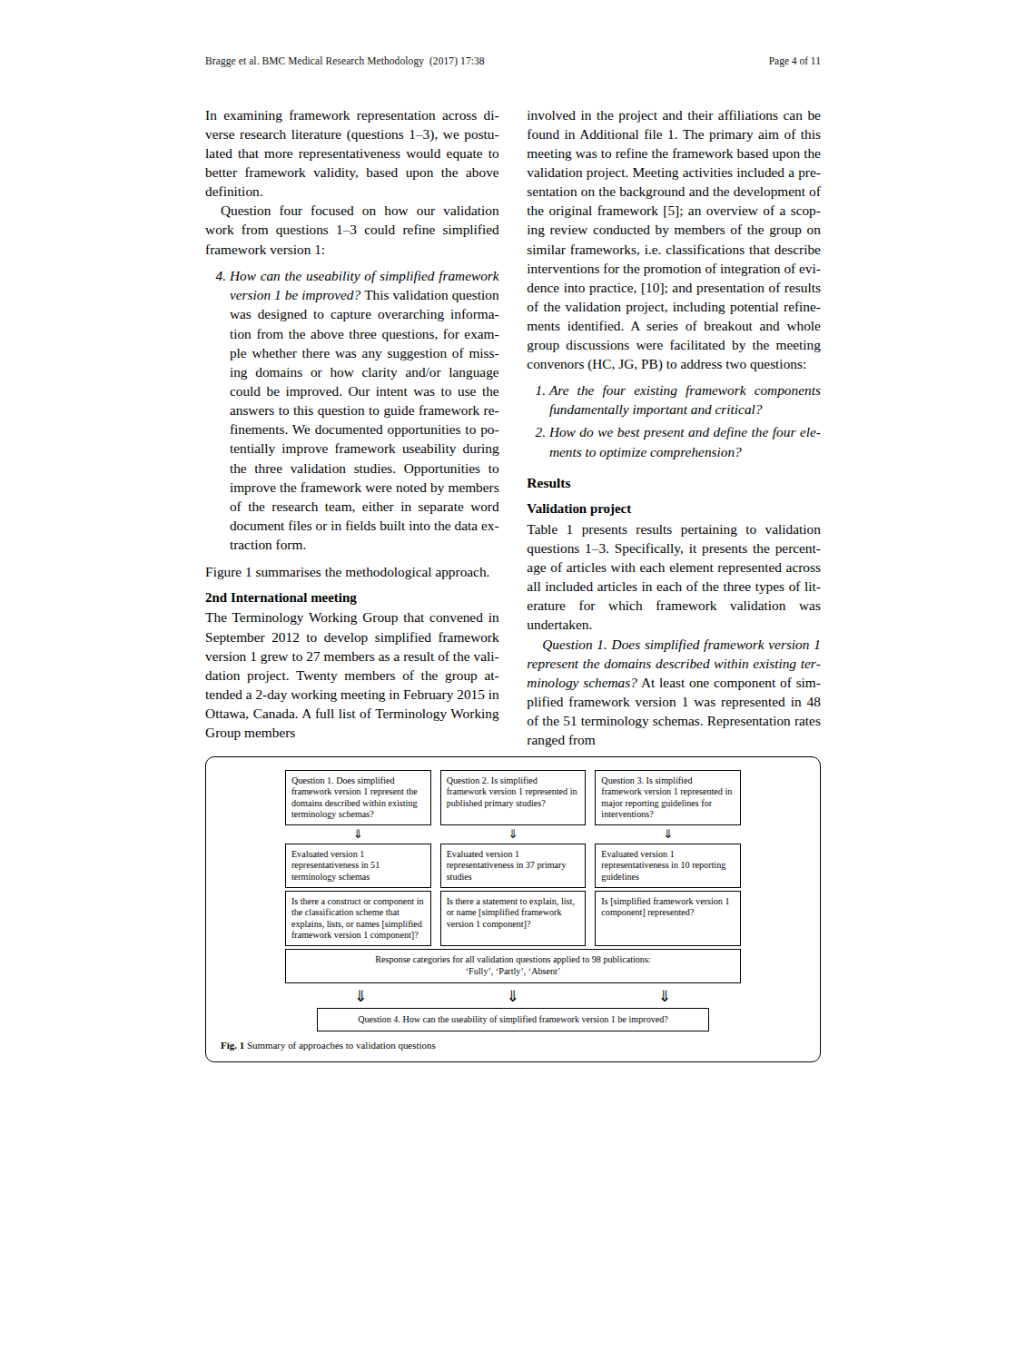Bragge et al. BMC Medical Research Methodology (2017) 17:38
Page 4 of 11
In examining framework representation across diverse research literature (questions 1–3), we postulated that more representativeness would equate to better framework validity, based upon the above definition.
Question four focused on how our validation work from questions 1–3 could refine simplified framework version 1:
How can the useability of simplified framework version 1 be improved? This validation question was designed to capture overarching information from the above three questions, for example whether there was any suggestion of missing domains or how clarity and/or language could be improved. Our intent was to use the answers to this question to guide framework refinements. We documented opportunities to potentially improve framework useability during the three validation studies. Opportunities to improve the framework were noted by members of the research team, either in separate word document files or in fields built into the data extraction form.
Figure 1 summarises the methodological approach.
2nd International meeting
The Terminology Working Group that convened in September 2012 to develop simplified framework version 1 grew to 27 members as a result of the validation project. Twenty members of the group attended a 2-day working meeting in February 2015 in Ottawa, Canada. A full list of Terminology Working Group members
involved in the project and their affiliations can be found in Additional file 1. The primary aim of this meeting was to refine the framework based upon the validation project. Meeting activities included a presentation on the background and the development of the original framework [5]; an overview of a scoping review conducted by members of the group on similar frameworks, i.e. classifications that describe interventions for the promotion of integration of evidence into practice, [10]; and presentation of results of the validation project, including potential refinements identified. A series of breakout and whole group discussions were facilitated by the meeting convenors (HC, JG, PB) to address two questions:
Are the four existing framework components fundamentally important and critical?
How do we best present and define the four elements to optimize comprehension?
Results
Validation project
Table 1 presents results pertaining to validation questions 1–3. Specifically, it presents the percentage of articles with each element represented across all included articles in each of the three types of literature for which framework validation was undertaken.
Question 1. Does simplified framework version 1 represent the domains described within existing terminology schemas? At least one component of simplified framework version 1 was represented in 48 of the 51 terminology schemas. Representation rates ranged from
Question 1. Does simplified framework version 1 represent the domains described within existing terminology schemas?
Question 2. Is simplified framework version 1 represented in published primary studies?
Question 3. Is simplified framework version 1 represented in major reporting guidelines for interventions?
⇓
⇓
⇓
Evaluated version 1 representativeness in 51 terminology schemas
Evaluated version 1 representativeness in 37 primary studies
Evaluated version 1 representativeness in 10 reporting guidelines
Is there a construct or component in the classification scheme that explains, lists, or names [simplified framework version 1 component]?
Is there a statement to explain, list, or name [simplified framework version 1 component]?
Is [simplified framework version 1 component] represented?
Response categories for all validation questions applied to 98 publications:
‘Fully’, ‘Partly’, ‘Absent’
⇓
⇓
⇓
Question 4. How can the useability of simplified framework version 1 be improved?
Fig. 1 Summary of approaches to validation questions